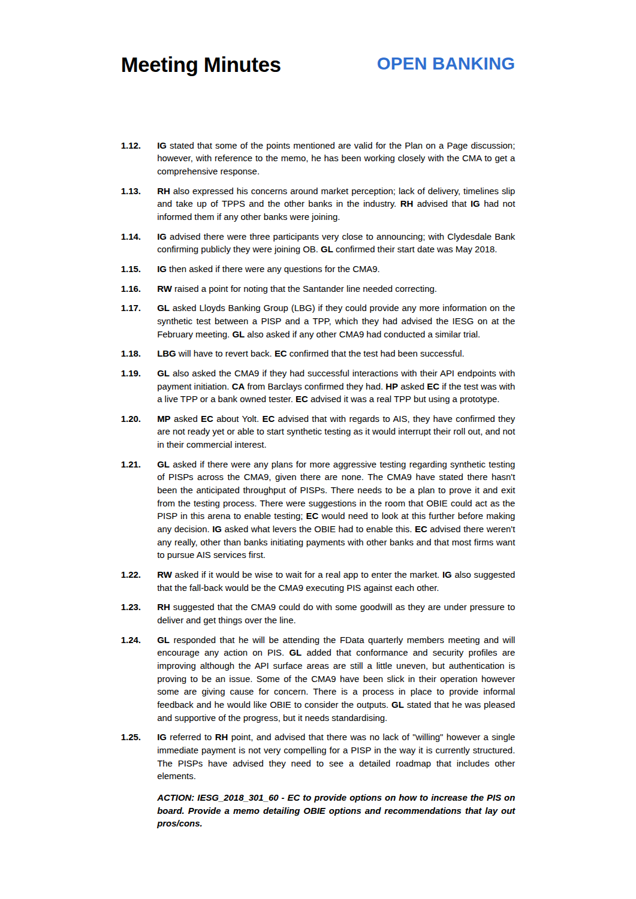Meeting Minutes
OPEN BANKING
1.12.
IG stated that some of the points mentioned are valid for the Plan on a Page discussion; however, with reference to the memo, he has been working closely with the CMA to get a comprehensive response.
1.13.
RH also expressed his concerns around market perception; lack of delivery, timelines slip and take up of TPPS and the other banks in the industry. RH advised that IG had not informed them if any other banks were joining.
1.14.
IG advised there were three participants very close to announcing; with Clydesdale Bank confirming publicly they were joining OB. GL confirmed their start date was May 2018.
1.15.
IG then asked if there were any questions for the CMA9.
1.16.
RW raised a point for noting that the Santander line needed correcting.
1.17.
GL asked Lloyds Banking Group (LBG) if they could provide any more information on the synthetic test between a PISP and a TPP, which they had advised the IESG on at the February meeting. GL also asked if any other CMA9 had conducted a similar trial.
1.18.
LBG will have to revert back. EC confirmed that the test had been successful.
1.19.
GL also asked the CMA9 if they had successful interactions with their API endpoints with payment initiation. CA from Barclays confirmed they had. HP asked EC if the test was with a live TPP or a bank owned tester. EC advised it was a real TPP but using a prototype.
1.20.
MP asked EC about Yolt. EC advised that with regards to AIS, they have confirmed they are not ready yet or able to start synthetic testing as it would interrupt their roll out, and not in their commercial interest.
1.21.
GL asked if there were any plans for more aggressive testing regarding synthetic testing of PISPs across the CMA9, given there are none. The CMA9 have stated there hasn't been the anticipated throughput of PISPs. There needs to be a plan to prove it and exit from the testing process. There were suggestions in the room that OBIE could act as the PISP in this arena to enable testing; EC would need to look at this further before making any decision. IG asked what levers the OBIE had to enable this. EC advised there weren't any really, other than banks initiating payments with other banks and that most firms want to pursue AIS services first.
1.22.
RW asked if it would be wise to wait for a real app to enter the market. IG also suggested that the fall-back would be the CMA9 executing PIS against each other.
1.23.
RH suggested that the CMA9 could do with some goodwill as they are under pressure to deliver and get things over the line.
1.24.
GL responded that he will be attending the FData quarterly members meeting and will encourage any action on PIS. GL added that conformance and security profiles are improving although the API surface areas are still a little uneven, but authentication is proving to be an issue. Some of the CMA9 have been slick in their operation however some are giving cause for concern. There is a process in place to provide informal feedback and he would like OBIE to consider the outputs. GL stated that he was pleased and supportive of the progress, but it needs standardising.
1.25.
IG referred to RH point, and advised that there was no lack of "willing" however a single immediate payment is not very compelling for a PISP in the way it is currently structured. The PISPs have advised they need to see a detailed roadmap that includes other elements.
ACTION: IESG_2018_301_60 - EC to provide options on how to increase the PIS on board. Provide a memo detailing OBIE options and recommendations that lay out pros/cons.